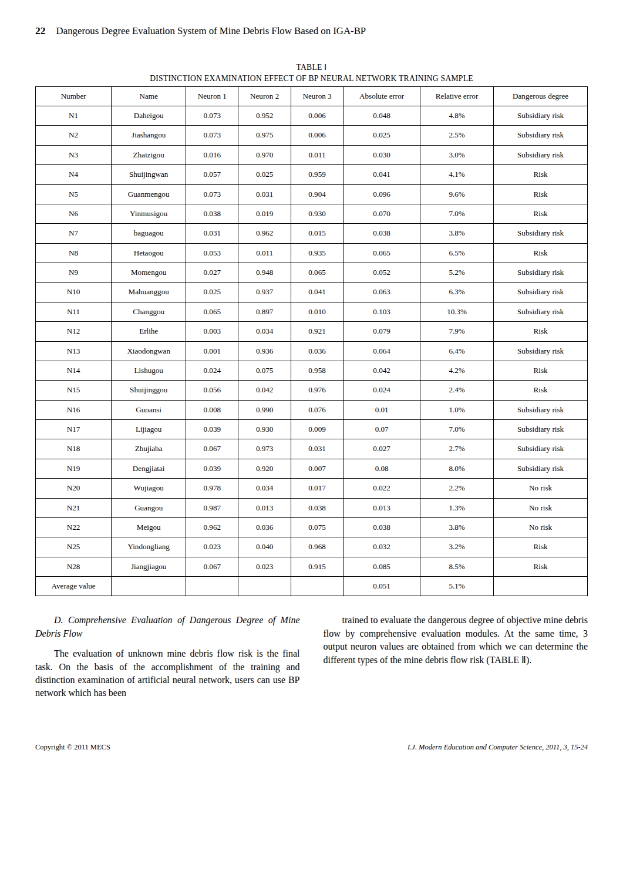22 Dangerous Degree Evaluation System of Mine Debris Flow Based on IGA-BP
TABLE Ⅰ DISTINCTION EXAMINATION EFFECT OF BP NEURAL NETWORK TRAINING SAMPLE
| Number | Name | Neuron 1 | Neuron 2 | Neuron 3 | Absolute error | Relative error | Dangerous degree |
| --- | --- | --- | --- | --- | --- | --- | --- |
| N1 | Daheigou | 0.073 | 0.952 | 0.006 | 0.048 | 4.8% | Subsidiary risk |
| N2 | Jiashangou | 0.073 | 0.975 | 0.006 | 0.025 | 2.5% | Subsidiary risk |
| N3 | Zhaizigou | 0.016 | 0.970 | 0.011 | 0.030 | 3.0% | Subsidiary risk |
| N4 | Shuijingwan | 0.057 | 0.025 | 0.959 | 0.041 | 4.1% | Risk |
| N5 | Guanmengou | 0.073 | 0.031 | 0.904 | 0.096 | 9.6% | Risk |
| N6 | Yinmusigou | 0.038 | 0.019 | 0.930 | 0.070 | 7.0% | Risk |
| N7 | baguagou | 0.031 | 0.962 | 0.015 | 0.038 | 3.8% | Subsidiary risk |
| N8 | Hetaogou | 0.053 | 0.011 | 0.935 | 0.065 | 6.5% | Risk |
| N9 | Momengou | 0.027 | 0.948 | 0.065 | 0.052 | 5.2% | Subsidiary risk |
| N10 | Mahuanggou | 0.025 | 0.937 | 0.041 | 0.063 | 6.3% | Subsidiary risk |
| N11 | Changgou | 0.065 | 0.897 | 0.010 | 0.103 | 10.3% | Subsidiary risk |
| N12 | Erlihe | 0.003 | 0.034 | 0.921 | 0.079 | 7.9% | Risk |
| N13 | Xiaodongwan | 0.001 | 0.936 | 0.036 | 0.064 | 6.4% | Subsidiary risk |
| N14 | Lishugou | 0.024 | 0.075 | 0.958 | 0.042 | 4.2% | Risk |
| N15 | Shuijinggou | 0.056 | 0.042 | 0.976 | 0.024 | 2.4% | Risk |
| N16 | Guoansi | 0.008 | 0.990 | 0.076 | 0.01 | 1.0% | Subsidiary risk |
| N17 | Lijiagou | 0.039 | 0.930 | 0.009 | 0.07 | 7.0% | Subsidiary risk |
| N18 | Zhujiaba | 0.067 | 0.973 | 0.031 | 0.027 | 2.7% | Subsidiary risk |
| N19 | Dengjiatai | 0.039 | 0.920 | 0.007 | 0.08 | 8.0% | Subsidiary risk |
| N20 | Wujiagou | 0.978 | 0.034 | 0.017 | 0.022 | 2.2% | No risk |
| N21 | Guangou | 0.987 | 0.013 | 0.038 | 0.013 | 1.3% | No risk |
| N22 | Meigou | 0.962 | 0.036 | 0.075 | 0.038 | 3.8% | No risk |
| N25 | Yindongliang | 0.023 | 0.040 | 0.968 | 0.032 | 3.2% | Risk |
| N28 | Jiangjiagou | 0.067 | 0.023 | 0.915 | 0.085 | 8.5% | Risk |
| Average value | | | | | 0.051 | 5.1% | |
D. Comprehensive Evaluation of Dangerous Degree of Mine Debris Flow
The evaluation of unknown mine debris flow risk is the final task. On the basis of the accomplishment of the training and distinction examination of artificial neural network, users can use BP network which has been
trained to evaluate the dangerous degree of objective mine debris flow by comprehensive evaluation modules. At the same time, 3 output neuron values are obtained from which we can determine the different types of the mine debris flow risk (TABLE Ⅱ).
Copyright © 2011 MECS I.J. Modern Education and Computer Science, 2011, 3, 15-24